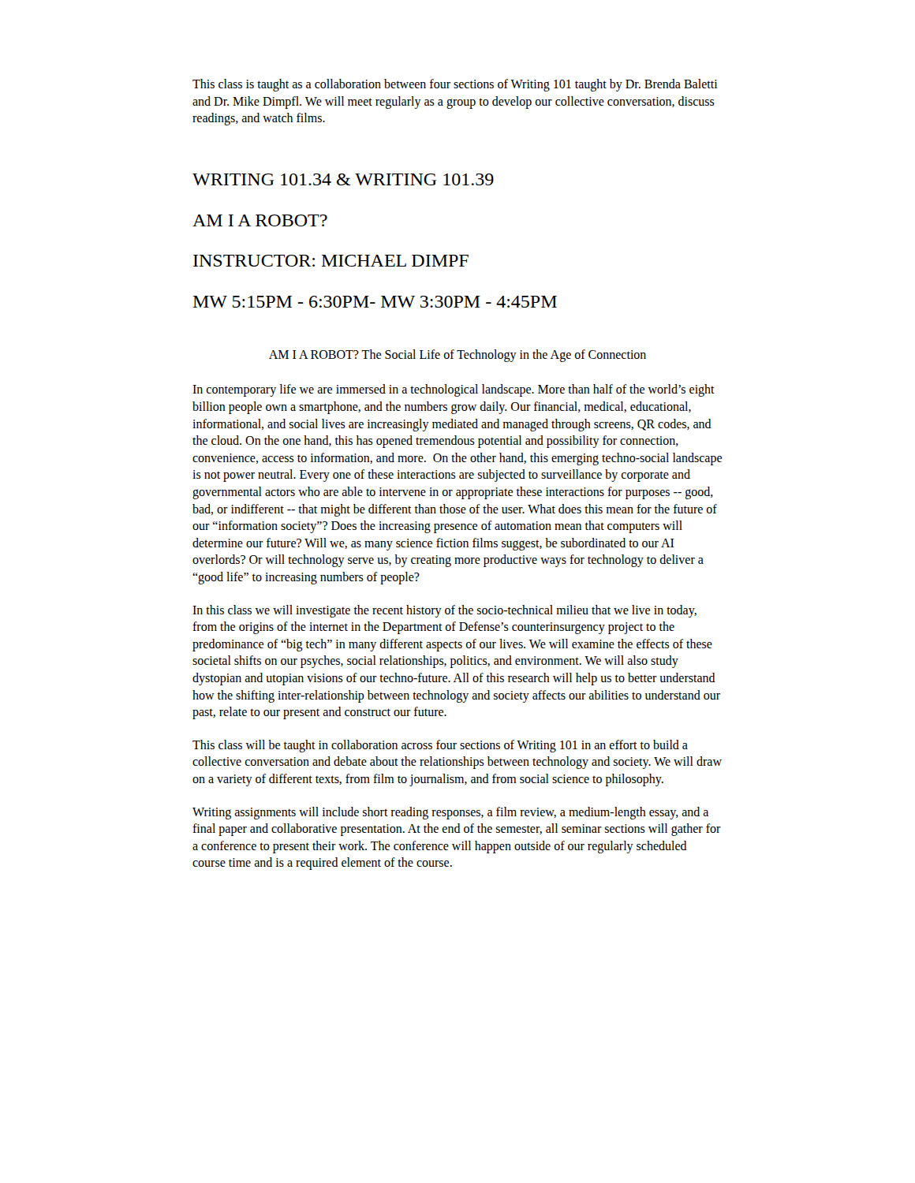This class is taught as a collaboration between four sections of Writing 101 taught by Dr. Brenda Baletti and Dr. Mike Dimpfl. We will meet regularly as a group to develop our collective conversation, discuss readings, and watch films.
WRITING 101.34 & WRITING 101.39
AM I A ROBOT?
INSTRUCTOR: MICHAEL DIMPF
MW 5:15PM - 6:30PM- MW 3:30PM - 4:45PM
AM I A ROBOT? The Social Life of Technology in the Age of Connection
In contemporary life we are immersed in a technological landscape. More than half of the world’s eight billion people own a smartphone, and the numbers grow daily. Our financial, medical, educational, informational, and social lives are increasingly mediated and managed through screens, QR codes, and the cloud. On the one hand, this has opened tremendous potential and possibility for connection, convenience, access to information, and more. On the other hand, this emerging techno-social landscape is not power neutral. Every one of these interactions are subjected to surveillance by corporate and governmental actors who are able to intervene in or appropriate these interactions for purposes -- good, bad, or indifferent -- that might be different than those of the user. What does this mean for the future of our “information society”? Does the increasing presence of automation mean that computers will determine our future? Will we, as many science fiction films suggest, be subordinated to our AI overlords? Or will technology serve us, by creating more productive ways for technology to deliver a “good life” to increasing numbers of people?
In this class we will investigate the recent history of the socio-technical milieu that we live in today, from the origins of the internet in the Department of Defense’s counterinsurgency project to the predominance of “big tech” in many different aspects of our lives. We will examine the effects of these societal shifts on our psyches, social relationships, politics, and environment. We will also study dystopian and utopian visions of our techno-future. All of this research will help us to better understand how the shifting inter-relationship between technology and society affects our abilities to understand our past, relate to our present and construct our future.
This class will be taught in collaboration across four sections of Writing 101 in an effort to build a collective conversation and debate about the relationships between technology and society. We will draw on a variety of different texts, from film to journalism, and from social science to philosophy.
Writing assignments will include short reading responses, a film review, a medium-length essay, and a final paper and collaborative presentation. At the end of the semester, all seminar sections will gather for a conference to present their work. The conference will happen outside of our regularly scheduled course time and is a required element of the course.